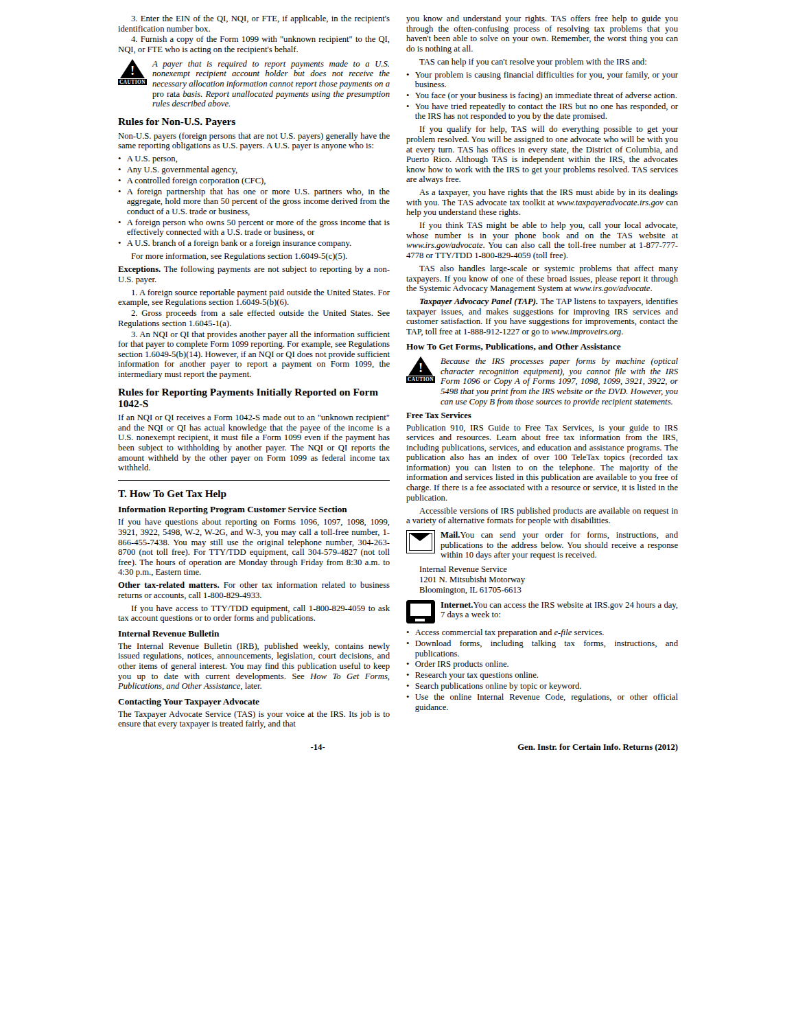Enter the EIN of the QI, NQI, or FTE, if applicable, in the recipient's identification number box.
Furnish a copy of the Form 1099 with "unknown recipient" to the QI, NQI, or FTE who is acting on the recipient's behalf.
CAUTION
A payer that is required to report payments made to a U.S. nonexempt recipient account holder but does not receive the necessary allocation information cannot report those payments on a pro rata basis. Report unallocated payments using the presumption rules described above.
Rules for Non-U.S. Payers
Non-U.S. payers (foreign persons that are not U.S. payers) generally have the same reporting obligations as U.S. payers. A U.S. payer is anyone who is:
A U.S. person,
Any U.S. governmental agency,
A controlled foreign corporation (CFC),
A foreign partnership that has one or more U.S. partners who, in the aggregate, hold more than 50 percent of the gross income derived from the conduct of a U.S. trade or business,
A foreign person who owns 50 percent or more of the gross income that is effectively connected with a U.S. trade or business, or
A U.S. branch of a foreign bank or a foreign insurance company.
For more information, see Regulations section 1.6049-5(c)(5).
Exceptions. The following payments are not subject to reporting by a non-U.S. payer.
A foreign source reportable payment paid outside the United States. For example, see Regulations section 1.6049-5(b)(6).
Gross proceeds from a sale effected outside the United States. See Regulations section 1.6045-1(a).
An NQI or QI that provides another payer all the information sufficient for that payer to complete Form 1099 reporting. For example, see Regulations section 1.6049-5(b)(14). However, if an NQI or QI does not provide sufficient information for another payer to report a payment on Form 1099, the intermediary must report the payment.
Rules for Reporting Payments Initially Reported on Form 1042-S
If an NQI or QI receives a Form 1042-S made out to an "unknown recipient" and the NQI or QI has actual knowledge that the payee of the income is a U.S. nonexempt recipient, it must file a Form 1099 even if the payment has been subject to withholding by another payer. The NQI or QI reports the amount withheld by the other payer on Form 1099 as federal income tax withheld.
T. How To Get Tax Help
Information Reporting Program Customer Service Section
If you have questions about reporting on Forms 1096, 1097, 1098, 1099, 3921, 3922, 5498, W-2, W-2G, and W-3, you may call a toll-free number, 1-866-455-7438. You may still use the original telephone number, 304-263-8700 (not toll free). For TTY/TDD equipment, call 304-579-4827 (not toll free). The hours of operation are Monday through Friday from 8:30 a.m. to 4:30 p.m., Eastern time.
Other tax-related matters. For other tax information related to business returns or accounts, call 1-800-829-4933.
If you have access to TTY/TDD equipment, call 1-800-829-4059 to ask tax account questions or to order forms and publications.
Internal Revenue Bulletin
The Internal Revenue Bulletin (IRB), published weekly, contains newly issued regulations, notices, announcements, legislation, court decisions, and other items of general interest. You may find this publication useful to keep you up to date with current developments. See How To Get Forms, Publications, and Other Assistance, later.
Contacting Your Taxpayer Advocate
The Taxpayer Advocate Service (TAS) is your voice at the IRS. Its job is to ensure that every taxpayer is treated fairly, and that
you know and understand your rights. TAS offers free help to guide you through the often-confusing process of resolving tax problems that you haven't been able to solve on your own. Remember, the worst thing you can do is nothing at all.
TAS can help if you can't resolve your problem with the IRS and:
Your problem is causing financial difficulties for you, your family, or your business.
You face (or your business is facing) an immediate threat of adverse action.
You have tried repeatedly to contact the IRS but no one has responded, or the IRS has not responded to you by the date promised.
If you qualify for help, TAS will do everything possible to get your problem resolved. You will be assigned to one advocate who will be with you at every turn. TAS has offices in every state, the District of Columbia, and Puerto Rico. Although TAS is independent within the IRS, the advocates know how to work with the IRS to get your problems resolved. TAS services are always free.
As a taxpayer, you have rights that the IRS must abide by in its dealings with you. The TAS advocate tax toolkit at www.taxpayeradvocate.irs.gov can help you understand these rights.
If you think TAS might be able to help you, call your local advocate, whose number is in your phone book and on the TAS website at www.irs.gov/advocate. You can also call the toll-free number at 1-877-777-4778 or TTY/TDD 1-800-829-4059 (toll free).
TAS also handles large-scale or systemic problems that affect many taxpayers. If you know of one of these broad issues, please report it through the Systemic Advocacy Management System at www.irs.gov/advocate.
Taxpayer Advocacy Panel (TAP). The TAP listens to taxpayers, identifies taxpayer issues, and makes suggestions for improving IRS services and customer satisfaction. If you have suggestions for improvements, contact the TAP, toll free at 1-888-912-1227 or go to www.improveirs.org.
How To Get Forms, Publications, and Other Assistance
CAUTION
Because the IRS processes paper forms by machine (optical character recognition equipment), you cannot file with the IRS Form 1096 or Copy A of Forms 1097, 1098, 1099, 3921, 3922, or 5498 that you print from the IRS website or the DVD. However, you can use Copy B from those sources to provide recipient statements.
Free Tax Services
Publication 910, IRS Guide to Free Tax Services, is your guide to IRS services and resources. Learn about free tax information from the IRS, including publications, services, and education and assistance programs. The publication also has an index of over 100 TeleTax topics (recorded tax information) you can listen to on the telephone. The majority of the information and services listed in this publication are available to you free of charge. If there is a fee associated with a resource or service, it is listed in the publication.
Accessible versions of IRS published products are available on request in a variety of alternative formats for people with disabilities.
Mail. You can send your order for forms, instructions, and publications to the address below. You should receive a response within 10 days after your request is received.
Internal Revenue Service
1201 N. Mitsubishi Motorway
Bloomington, IL 61705-6613
Internet. You can access the IRS website at IRS.gov 24 hours a day, 7 days a week to:
Access commercial tax preparation and e-file services.
Download forms, including talking tax forms, instructions, and publications.
Order IRS products online.
Research your tax questions online.
Search publications online by topic or keyword.
Use the online Internal Revenue Code, regulations, or other official guidance.
-14-
Gen. Instr. for Certain Info. Returns (2012)